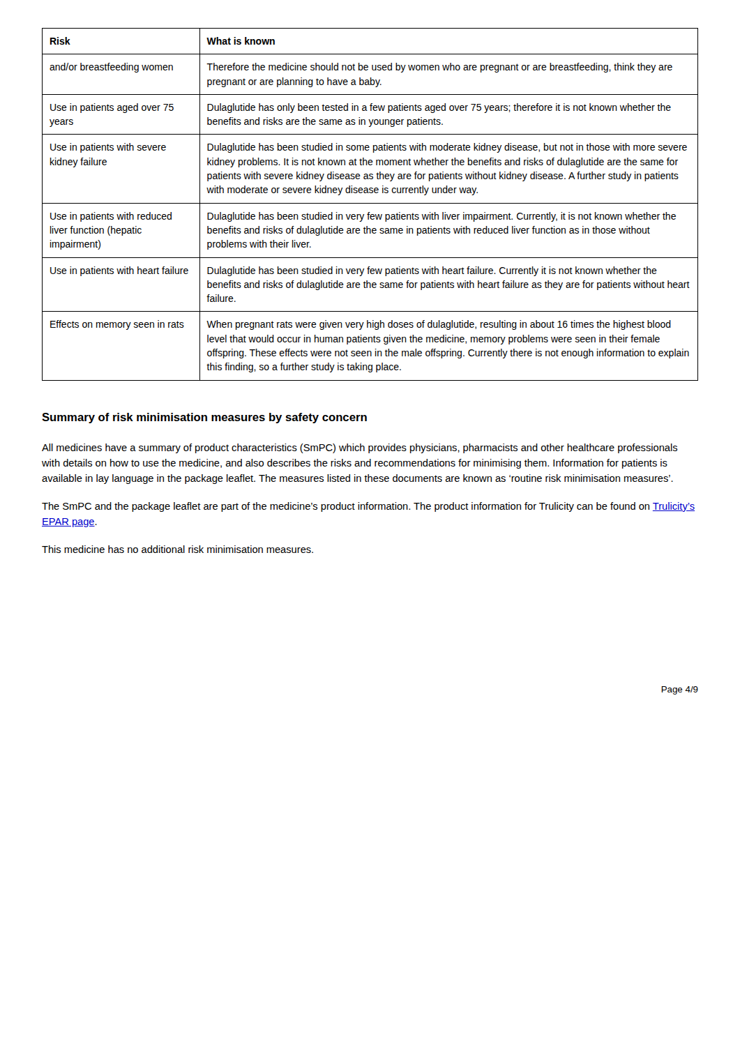| Risk | What is known |
| --- | --- |
| and/or breastfeeding women | Therefore the medicine should not be used by women who are pregnant or are breastfeeding, think they are pregnant or are planning to have a baby. |
| Use in patients aged over 75 years | Dulaglutide has only been tested in a few patients aged over 75 years; therefore it is not known whether the benefits and risks are the same as in younger patients. |
| Use in patients with severe kidney failure | Dulaglutide has been studied in some patients with moderate kidney disease, but not in those with more severe kidney problems. It is not known at the moment whether the benefits and risks of dulaglutide are the same for patients with severe kidney disease as they are for patients without kidney disease. A further study in patients with moderate or severe kidney disease is currently under way. |
| Use in patients with reduced liver function (hepatic impairment) | Dulaglutide has been studied in very few patients with liver impairment. Currently, it is not known whether the benefits and risks of dulaglutide are the same in patients with reduced liver function as in those without problems with their liver. |
| Use in patients with heart failure | Dulaglutide has been studied in very few patients with heart failure. Currently it is not known whether the benefits and risks of dulaglutide are the same for patients with heart failure as they are for patients without heart failure. |
| Effects on memory seen in rats | When pregnant rats were given very high doses of dulaglutide, resulting in about 16 times the highest blood level that would occur in human patients given the medicine, memory problems were seen in their female offspring. These effects were not seen in the male offspring. Currently there is not enough information to explain this finding, so a further study is taking place. |
Summary of risk minimisation measures by safety concern
All medicines have a summary of product characteristics (SmPC) which provides physicians, pharmacists and other healthcare professionals with details on how to use the medicine, and also describes the risks and recommendations for minimising them. Information for patients is available in lay language in the package leaflet. The measures listed in these documents are known as ‘routine risk minimisation measures’.
The SmPC and the package leaflet are part of the medicine’s product information. The product information for Trulicity can be found on Trulicity’s EPAR page.
This medicine has no additional risk minimisation measures.
Page 4/9